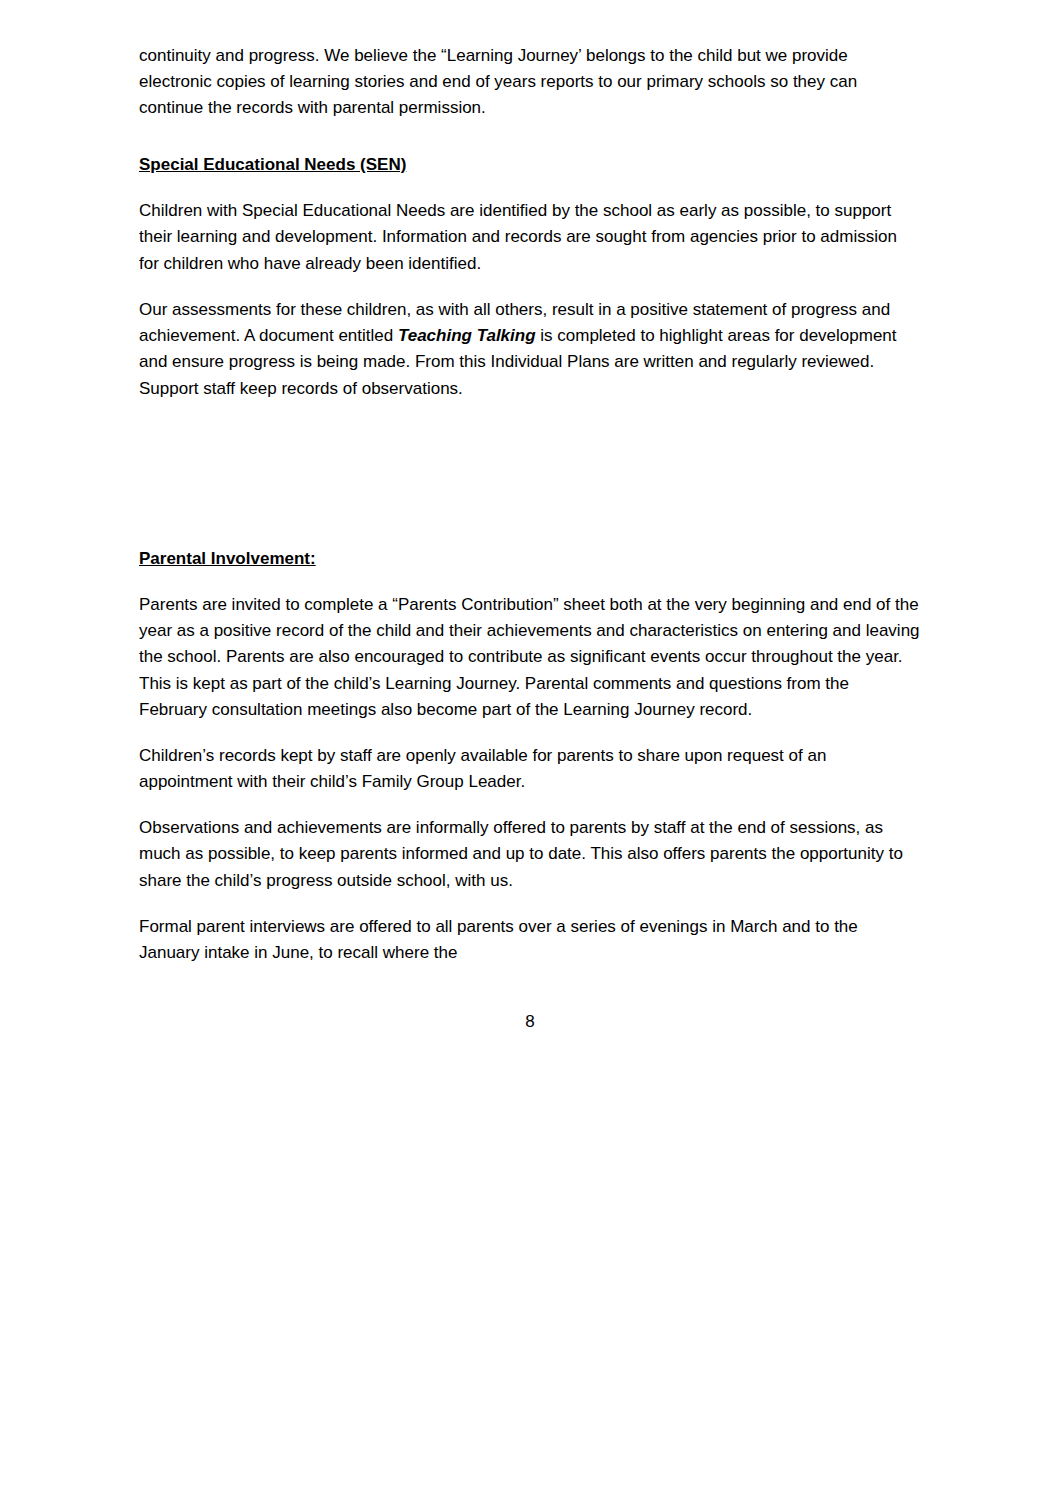continuity and progress. We believe the “Learning Journey’ belongs to the child but we provide electronic copies of learning stories and end of years reports to our primary schools so they can continue the records with parental permission.
Special Educational Needs (SEN)
Children with Special Educational Needs are identified by the school as early as possible, to support their learning and development. Information and records are sought from agencies prior to admission for children who have already been identified.
Our assessments for these children, as with all others, result in a positive statement of progress and achievement. A document entitled Teaching Talking is completed to highlight areas for development and ensure progress is being made. From this Individual Plans are written and regularly reviewed. Support staff keep records of observations.
Parental Involvement:
Parents are invited to complete a “Parents Contribution” sheet both at the very beginning and end of the year as a positive record of the child and their achievements and characteristics on entering and leaving the school. Parents are also encouraged to contribute as significant events occur throughout the year. This is kept as part of the child’s Learning Journey. Parental comments and questions from the February consultation meetings also become part of the Learning Journey record.
Children’s records kept by staff are openly available for parents to share upon request of an appointment with their child’s Family Group Leader.
Observations and achievements are informally offered to parents by staff at the end of sessions, as much as possible, to keep parents informed and up to date. This also offers parents the opportunity to share the child’s progress outside school, with us.
Formal parent interviews are offered to all parents over a series of evenings in March and to the January intake in June, to recall where the
8